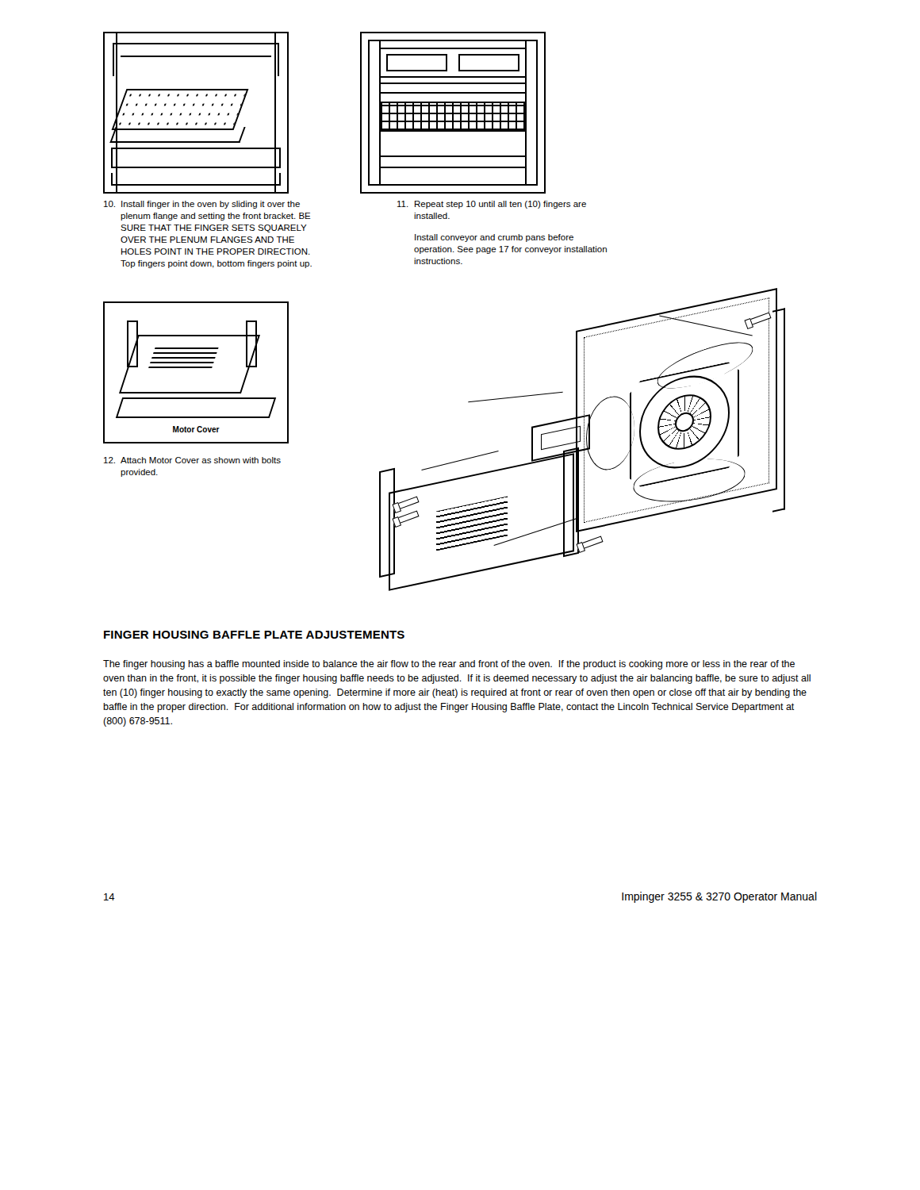10. Install finger in the oven by sliding it over the plenum flange and setting the front bracket. BE SURE THAT THE FINGER SETS SQUARELY OVER THE PLENUM FLANGES AND THE HOLES POINT IN THE PROPER DIRECTION. Top fingers point down, bottom fingers point up.
11. Repeat step 10 until all ten (10) fingers are installed.
Install conveyor and crumb pans before operation. See page 17 for conveyor installation instructions.
Motor Cover
12. Attach Motor Cover as shown with bolts provided.
FINGER HOUSING BAFFLE PLATE ADJUSTEMENTS
The finger housing has a baffle mounted inside to balance the air flow to the rear and front of the oven. If the product is cooking more or less in the rear of the oven than in the front, it is possible the finger housing baffle needs to be adjusted. If it is deemed necessary to adjust the air balancing baffle, be sure to adjust all ten (10) finger housing to exactly the same opening. Determine if more air (heat) is required at front or rear of oven then open or close off that air by bending the baffle in the proper direction. For additional information on how to adjust the Finger Housing Baffle Plate, contact the Lincoln Technical Service Department at (800) 678-9511.
14
Impinger 3255 & 3270 Operator Manual